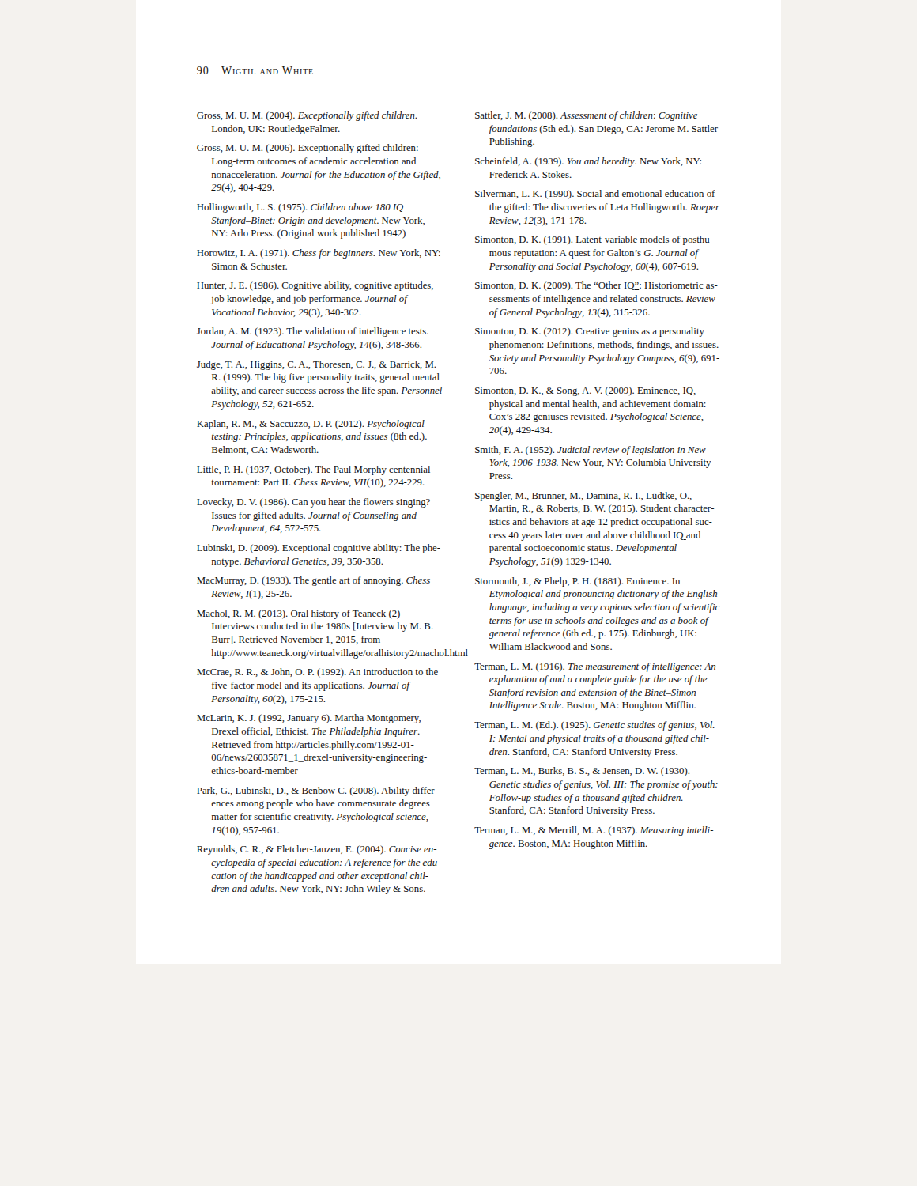90 Wigtil and White
Gross, M. U. M. (2004). Exceptionally gifted children. London, UK: RoutledgeFalmer.
Gross, M. U. M. (2006). Exceptionally gifted children: Long-term outcomes of academic acceleration and nonacceleration. Journal for the Education of the Gifted, 29(4), 404-429.
Hollingworth, L. S. (1975). Children above 180 IQ Stanford–Binet: Origin and development. New York, NY: Arlo Press. (Original work published 1942)
Horowitz, I. A. (1971). Chess for beginners. New York, NY: Simon & Schuster.
Hunter, J. E. (1986). Cognitive ability, cognitive aptitudes, job knowledge, and job performance. Journal of Vocational Behavior, 29(3), 340-362.
Jordan, A. M. (1923). The validation of intelligence tests. Journal of Educational Psychology, 14(6), 348-366.
Judge, T. A., Higgins, C. A., Thoresen, C. J., & Barrick, M. R. (1999). The big five personality traits, general mental ability, and career success across the life span. Personnel Psychology, 52, 621-652.
Kaplan, R. M., & Saccuzzo, D. P. (2012). Psychological testing: Principles, applications, and issues (8th ed.). Belmont, CA: Wadsworth.
Little, P. H. (1937, October). The Paul Morphy centennial tournament: Part II. Chess Review, VII(10), 224-229.
Lovecky, D. V. (1986). Can you hear the flowers singing? Issues for gifted adults. Journal of Counseling and Development, 64, 572-575.
Lubinski, D. (2009). Exceptional cognitive ability: The phenotype. Behavioral Genetics, 39, 350-358.
MacMurray, D. (1933). The gentle art of annoying. Chess Review, I(1), 25-26.
Machol, R. M. (2013). Oral history of Teaneck (2) - Interviews conducted in the 1980s [Interview by M. B. Burr]. Retrieved November 1, 2015, from http://www.teaneck.org/virtualvillage/oralhistory2/machol.html
McCrae, R. R., & John, O. P. (1992). An introduction to the five-factor model and its applications. Journal of Personality, 60(2), 175-215.
McLarin, K. J. (1992, January 6). Martha Montgomery, Drexel official, Ethicist. The Philadelphia Inquirer. Retrieved from http://articles.philly.com/1992-01-06/news/26035871_1_drexel-university-engineering-ethics-board-member
Park, G., Lubinski, D., & Benbow C. (2008). Ability differences among people who have commensurate degrees matter for scientific creativity. Psychological science, 19(10), 957-961.
Reynolds, C. R., & Fletcher-Janzen, E. (2004). Concise encyclopedia of special education: A reference for the education of the handicapped and other exceptional children and adults. New York, NY: John Wiley & Sons.
Sattler, J. M. (2008). Assessment of children: Cognitive foundations (5th ed.). San Diego, CA: Jerome M. Sattler Publishing.
Scheinfeld, A. (1939). You and heredity. New York, NY: Frederick A. Stokes.
Silverman, L. K. (1990). Social and emotional education of the gifted: The discoveries of Leta Hollingworth. Roeper Review, 12(3), 171-178.
Simonton, D. K. (1991). Latent-variable models of posthumous reputation: A quest for Galton’s G. Journal of Personality and Social Psychology, 60(4), 607-619.
Simonton, D. K. (2009). The “Other IQ”: Historiometric assessments of intelligence and related constructs. Review of General Psychology, 13(4), 315-326.
Simonton, D. K. (2012). Creative genius as a personality phenomenon: Definitions, methods, findings, and issues. Society and Personality Psychology Compass, 6(9), 691-706.
Simonton, D. K., & Song, A. V. (2009). Eminence, IQ, physical and mental health, and achievement domain: Cox’s 282 geniuses revisited. Psychological Science, 20(4), 429-434.
Smith, F. A. (1952). Judicial review of legislation in New York, 1906-1938. New Your, NY: Columbia University Press.
Spengler, M., Brunner, M., Damina, R. I., Lüdtke, O., Martin, R., & Roberts, B. W. (2015). Student characteristics and behaviors at age 12 predict occupational success 40 years later over and above childhood IQ and parental socioeconomic status. Developmental Psychology, 51(9) 1329-1340.
Stormonth, J., & Phelp, P. H. (1881). Eminence. In Etymological and pronouncing dictionary of the English language, including a very copious selection of scientific terms for use in schools and colleges and as a book of general reference (6th ed., p. 175). Edinburgh, UK: William Blackwood and Sons.
Terman, L. M. (1916). The measurement of intelligence: An explanation of and a complete guide for the use of the Stanford revision and extension of the Binet–Simon Intelligence Scale. Boston, MA: Houghton Mifflin.
Terman, L. M. (Ed.). (1925). Genetic studies of genius, Vol. I: Mental and physical traits of a thousand gifted children. Stanford, CA: Stanford University Press.
Terman, L. M., Burks, B. S., & Jensen, D. W. (1930). Genetic studies of genius, Vol. III: The promise of youth: Follow-up studies of a thousand gifted children. Stanford, CA: Stanford University Press.
Terman, L. M., & Merrill, M. A. (1937). Measuring intelligence. Boston, MA: Houghton Mifflin.